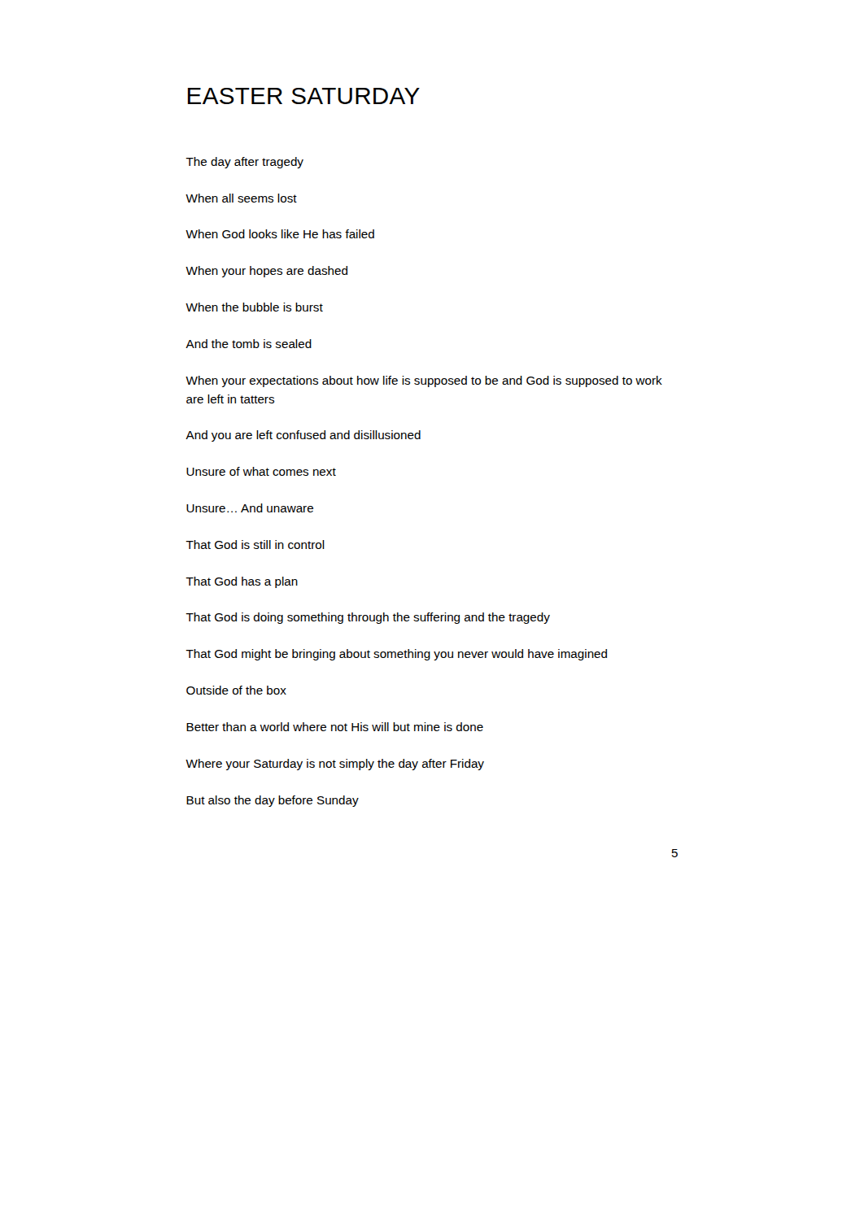EASTER SATURDAY
The day after tragedy
When all seems lost
When God looks like He has failed
When your hopes are dashed
When the bubble is burst
And the tomb is sealed
When your expectations about how life is supposed to be and God is supposed to work are left in tatters
And you are left confused and disillusioned
Unsure of what comes next
Unsure… And unaware
That God is still in control
That God has a plan
That God is doing something through the suffering and the tragedy
That God might be bringing about something you never would have imagined
Outside of the box
Better than a world where not His will but mine is done
Where your Saturday is not simply the day after Friday
But also the day before Sunday
5